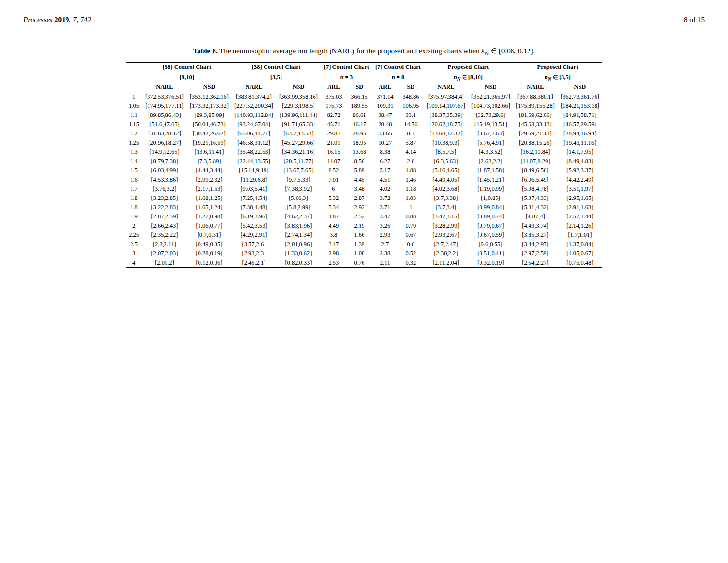Processes 2019, 7, 742
8 of 15
Table 8. The neutrosophic average run length (NARL) for the proposed and existing charts when λN ∈ [0.08, 0.12].
| | [38] Control Chart | [38] Control Chart | [7] Control Chart | [7] Control Chart | Proposed Chart | Proposed Chart |
| --- | --- | --- | --- | --- | --- | --- |
| [8,10] | [3,5] | n = 3 | n = 8 | n N ∈ [8,10] | n N ∈ [3,5] |
| NARL | NSD | NARL | NSD | ARL | SD | ARL | SD | NARL | NSD | NARL | NSD |
| 1 | [372.53,376.51] | [353.12,362.16] | [383.81,374.2] | [363.99,358.16] | 375.03 | 366.15 | 371.14 | 348.86 | [375.97,384.4] | [352.21,365.97] | [367.88,380.1] | [362.73,361.76] |
| 1.05 | [174.95,177.11] | [173.32,173.32] | [227.52,200.34] | [229.3,198.5] | 175.73 | 189.55 | 109.31 | 106.95 | [109.14,107.67] | [104.73,102.66] | [175.89,155.28] | [184.21,153.18] |
| 1.1 | [89.85,86.43] | [89.3,85.09] | [140.93,112.84] | [139.96,111.44] | 82.72 | 86.61 | 38.47 | 33.1 | [38.37,35.39] | [32.73,29.6] | [81.69,62.06] | [84.91,58.71] |
| 1.15 | [51.6,47.65] | [50.04,46.73] | [93.24,67.04] | [91.71,65.33] | 45.71 | 46.17 | 20.48 | 14.76 | [20.62,18.75] | [15.19,13.51] | [45.63,33.13] | [46.57,29.59] |
| 1.2 | [31.83,28.12] | [30.42,26.62] | [65.06,44.77] | [63.7,43.53] | 29.81 | 28.95 | 13.65 | 8.7 | [13.68,12.32] | [8.67,7.63] | [29.69,21.13] | [28.94,16.94] |
| 1.25 | [20.96,18.27] | [19.21,16.59] | [46.58,31.12] | [45.27,29.66] | 21.01 | 18.95 | 10.27 | 5.87 | [10.38,9.3] | [5.76,4.91] | [20.88,15.26] | [19.43,11.16] |
| 1.3 | [14.9,12.65] | [13.6,11.41] | [35.48,22.53] | [34.36,21.16] | 16.15 | 13.68 | 8.38 | 4.14 | [8.5,7.5] | [4.3,3.52] | [16.2,11.84] | [14.1,7.95] |
| 1.4 | [8.79,7.38] | [7.3,5.89] | [22.44,13.55] | [20.5,11.77] | 11.07 | 8.56 | 6.27 | 2.6 | [6.3,5.63] | [2.63,2.2] | [11.07,8.29] | [8.49,4.83] |
| 1.5 | [6.03,4.99] | [4.44,3.44] | [15.14,9.19] | [13.67,7.65] | 8.52 | 5.89 | 5.17 | 1.88 | [5.16,4.65] | [1.87,1.58] | [8.49,6.56] | [5.92,3.37] |
| 1.6 | [4.53,3.86] | [2.99,2.32] | [11.29,6.8] | [9.7,5.33] | 7.01 | 4.45 | 4.51 | 1.46 | [4.49,4.05] | [1.45,1.21] | [6.96,5.49] | [4.42,2.49] |
| 1.7 | [3.76,3.2] | [2.17,1.63] | [9.03,5.41] | [7.38,3.92] | 6 | 3.48 | 4.02 | 1.18 | [4.02,3.68] | [1.19,0.99] | [5.98,4.78] | [3.51,1.97] |
| 1.8 | [3.23,2.85] | [1.68,1.25] | [7.25,4.54] | [5.66,3] | 5.32 | 2.87 | 3.72 | 1.03 | [3.7,3.38] | [1,0.85] | [5.37,4.33] | [2.95,1.65] |
| 1.8 | [3.22,2.83] | [1.65,1.24] | [7.38,4.48] | [5.8,2.99] | 5.34 | 2.92 | 3.71 | 1 | [3.7,3.4] | [0.99,0.84] | [5.31,4.32] | [2.91,1.63] |
| 1.9 | [2.87,2.59] | [1.27,0.98] | [6.19,3.96] | [4.62,2.37] | 4.87 | 2.52 | 3.47 | 0.88 | [3.47,3.15] | [0.89,0.74] | [4.87,4] | [2.57,1.44] |
| 2 | [2.66,2.43] | [1.06,0.77] | [5.42,3.53] | [3.83,1.96] | 4.49 | 2.19 | 3.26 | 0.79 | [3.28,2.99] | [0.79,0.67] | [4.43,3.74] | [2.14,1.26] |
| 2.25 | [2.35,2.22] | [0.7,0.51] | [4.29,2.91] | [2.74,1.34] | 3.8 | 1.66 | 2.93 | 0.67 | [2.93,2.67] | [0.67,0.59] | [3.85,3.27] | [1.7,1.01] |
| 2.5 | [2.2,2.11] | [0.49,0.35] | [3.57,2.6] | [2.01,0.96] | 3.47 | 1.39 | 2.7 | 0.6 | [2.7,2.47] | [0.6,0.55] | [3.44,2.97] | [1.37,0.84] |
| 3 | [2.07,2.03] | [0.28,0.19] | [2.93,2.3] | [1.33,0.62] | 2.98 | 1.08 | 2.38 | 0.52 | [2.38,2.2] | [0.51,0.41] | [2.97,2.59] | [1.05,0.67] |
| 4 | [2.01,2] | [0.12,0.06] | [2.46,2.1] | [0.82,0.33] | 2.53 | 0.76 | 2.11 | 0.32 | [2.11,2.04] | [0.32,0.19] | [2.54,2.27] | [0.75,0.48] |